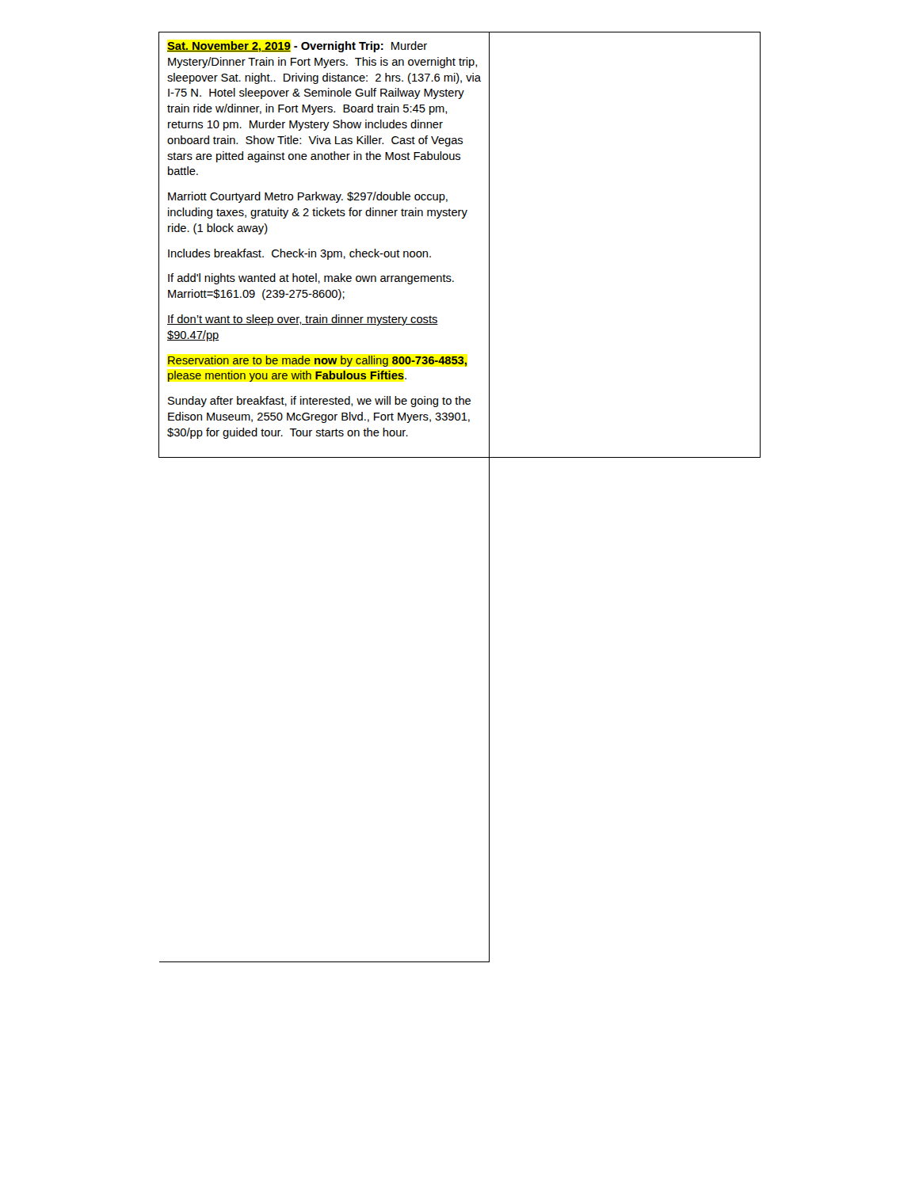| Sat. November 2, 2019 - Overnight Trip: Murder Mystery/Dinner Train in Fort Myers. This is an overnight trip, sleepover Sat. night.. Driving distance: 2 hrs. (137.6 mi), via I-75 N. Hotel sleepover & Seminole Gulf Railway Mystery train ride w/dinner, in Fort Myers. Board train 5:45 pm, returns 10 pm. Murder Mystery Show includes dinner onboard train. Show Title: Viva Las Killer. Cast of Vegas stars are pitted against one another in the Most Fabulous battle. Marriott Courtyard Metro Parkway. $297/double occup, including taxes, gratuity & 2 tickets for dinner train mystery ride. (1 block away) Includes breakfast. Check-in 3pm, check-out noon. If add'l nights wanted at hotel, make own arrangements. Marriott=$161.09 (239-275-8600); If don’t want to sleep over, train dinner mystery costs $90.47/pp Reservation are to be made now by calling 800-736-4853, please mention you are with Fabulous Fifties . Sunday after breakfast, if interested, we will be going to the Edison Museum, 2550 McGregor Blvd., Fort Myers, 33901, $30/pp for guided tour. Tour starts on the hour. | |